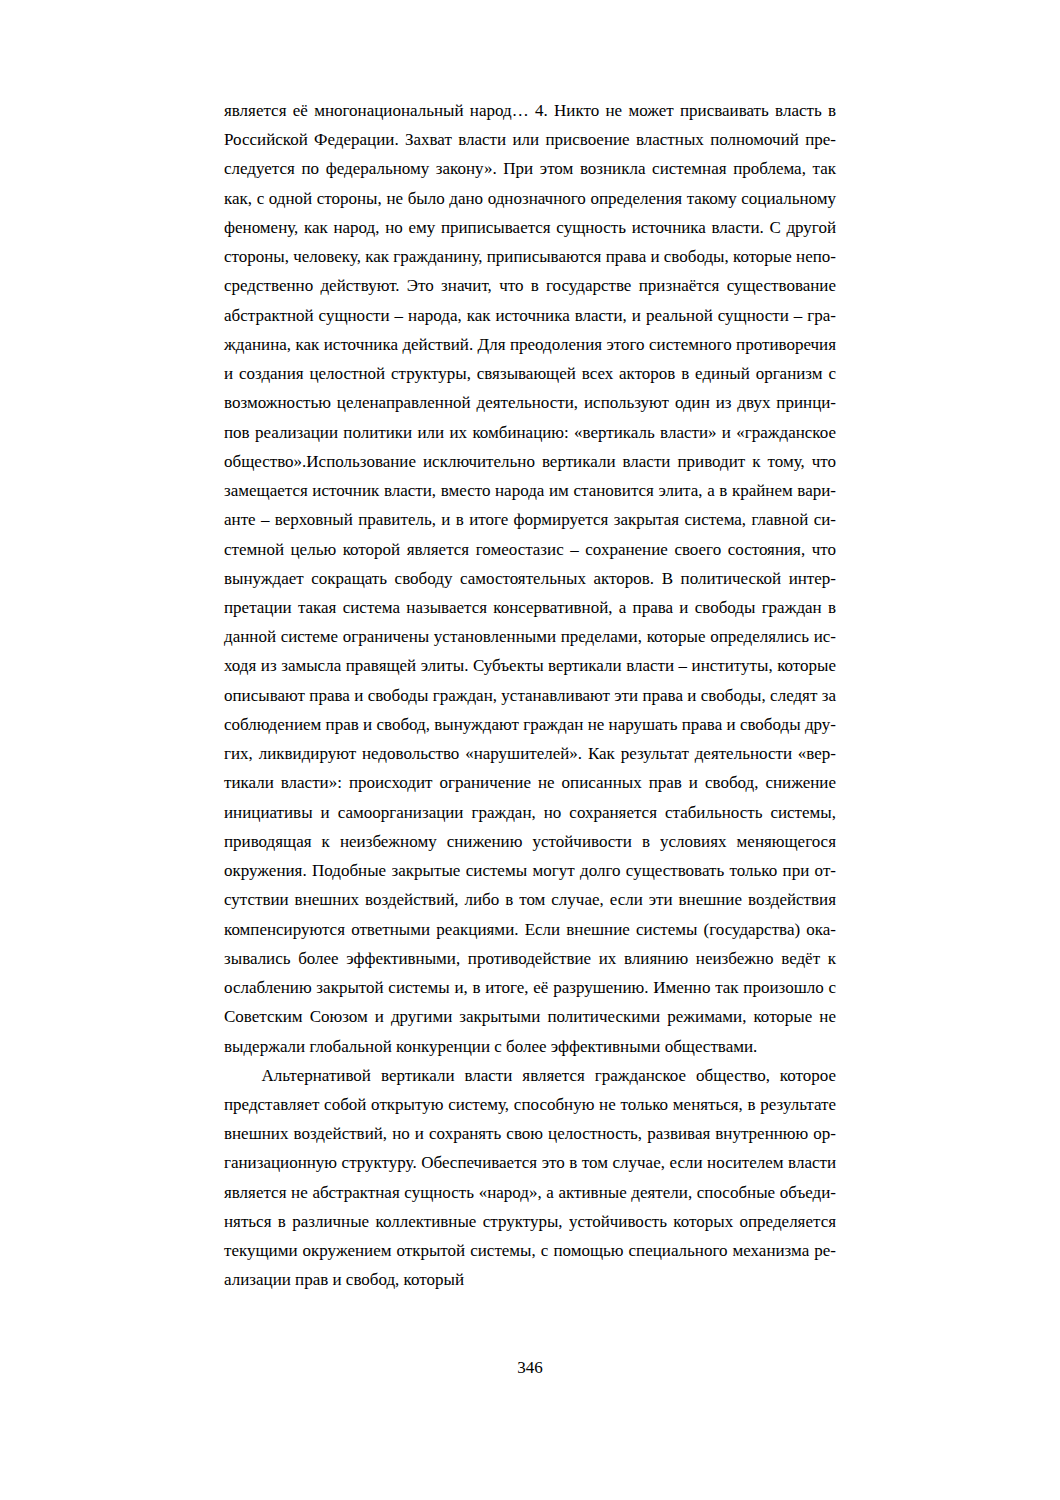является её многонациональный народ… 4. Никто не может присваивать власть в Российской Федерации. Захват власти или присвоение властных полномочий преследуется по федеральному закону». При этом возникла системная проблема, так как, с одной стороны, не было дано однозначного определения такому социальному феномену, как народ, но ему приписывается сущность источника власти. С другой стороны, человеку, как гражданину, приписываются права и свободы, которые непосредственно действуют. Это значит, что в государстве признаётся существование абстрактной сущности – народа, как источника власти, и реальной сущности – гражданина, как источника действий. Для преодоления этого системного противоречия и создания целостной структуры, связывающей всех акторов в единый организм с возможностью целенаправленной деятельности, используют один из двух принципов реализации политики или их комбинацию: «вертикаль власти» и «гражданское общество».Использование исключительно вертикали власти приводит к тому, что замещается источник власти, вместо народа им становится элита, а в крайнем варианте – верховный правитель, и в итоге формируется закрытая система, главной системной целью которой является гомеостазис – сохранение своего состояния, что вынуждает сокращать свободу самостоятельных акторов. В политической интерпретации такая система называется консервативной, а права и свободы граждан в данной системе ограничены установленными пределами, которые определялись исходя из замысла правящей элиты. Субъекты вертикали власти – институты, которые описывают права и свободы граждан, устанавливают эти права и свободы, следят за соблюдением прав и свобод, вынуждают граждан не нарушать права и свободы других, ликвидируют недовольство «нарушителей». Как результат деятельности «вертикали власти»: происходит ограничение не описанных прав и свобод, снижение инициативы и самоорганизации граждан, но сохраняется стабильность системы, приводящая к неизбежному снижению устойчивости в условиях меняющегося окружения. Подобные закрытые системы могут долго существовать только при отсутствии внешних воздействий, либо в том случае, если эти внешние воздействия компенсируются ответными реакциями. Если внешние системы (государства) оказывались более эффективными, противодействие их влиянию неизбежно ведёт к ослаблению закрытой системы и, в итоге, её разрушению. Именно так произошло с Советским Союзом и другими закрытыми политическими режимами, которые не выдержали глобальной конкуренции с более эффективными обществами.
Альтернативой вертикали власти является гражданское общество, которое представляет собой открытую систему, способную не только меняться, в результате внешних воздействий, но и сохранять свою целостность, развивая внутреннюю организационную структуру. Обеспечивается это в том случае, если носителем власти является не абстрактная сущность «народ», а активные деятели, способные объединяться в различные коллективные структуры, устойчивость которых определяется текущими окружением открытой системы, с помощью специального механизма реализации прав и свобод, который
346